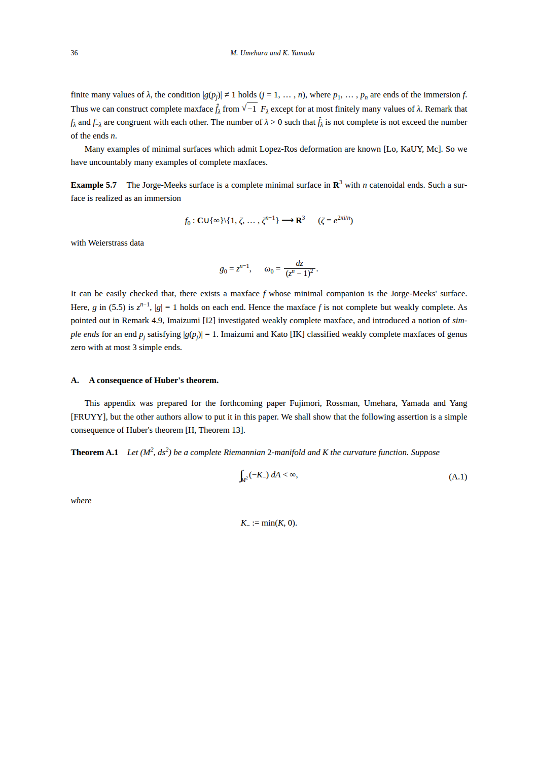36 M. Umehara and K. Yamada
finite many values of λ, the condition |g(pj)| ≠ 1 holds (j = 1, … , n), where p1, … , pn are ends of the immersion f. Thus we can construct complete maxface f̂λ from −1 Fλ except for at most finitely many values of λ. Remark that fλ and f−λ are congruent with each other. The number of λ > 0 such that f̂λ is not complete is not exceed the number of the ends n.
Many examples of minimal surfaces which admit Lopez-Ros deformation are known [Lo, KaUY, Mc]. So we have uncountably many examples of complete maxfaces.
Example 5.7 The Jorge-Meeks surface is a complete minimal surface in R3 with n catenoidal ends. Such a surface is realized as an immersion
f0 : C∪{∞}\{1, ζ, … , ζn−1} ⟶ R3 (ζ = e2πi/n)
with Weierstrass data
g0 = zn−1, ω0 = dz(zn − 1)2.
It can be easily checked that, there exists a maxface f whose minimal companion is the Jorge-Meeks' surface. Here, g in (5.5) is zn−1, |g| = 1 holds on each end. Hence the maxface f is not complete but weakly complete. As pointed out in Remark 4.9, Imaizumi [I2] investigated weakly complete maxface, and introduced a notion of simple ends for an end pj satisfying |g(pj)| = 1. Imaizumi and Kato [IK] classified weakly complete maxfaces of genus zero with at most 3 simple ends.
A. A consequence of Huber's theorem.
This appendix was prepared for the forthcoming paper Fujimori, Rossman, Umehara, Yamada and Yang [FRUYY], but the other authors allow to put it in this paper. We shall show that the following assertion is a simple consequence of Huber's theorem [H, Theorem 13].
Theorem A.1 Let (M2, ds2) be a complete Riemannian 2-manifold and K the curvature function. Suppose
∫M2(−K−) dA < ∞, (A.1)
where
K− := min(K, 0).